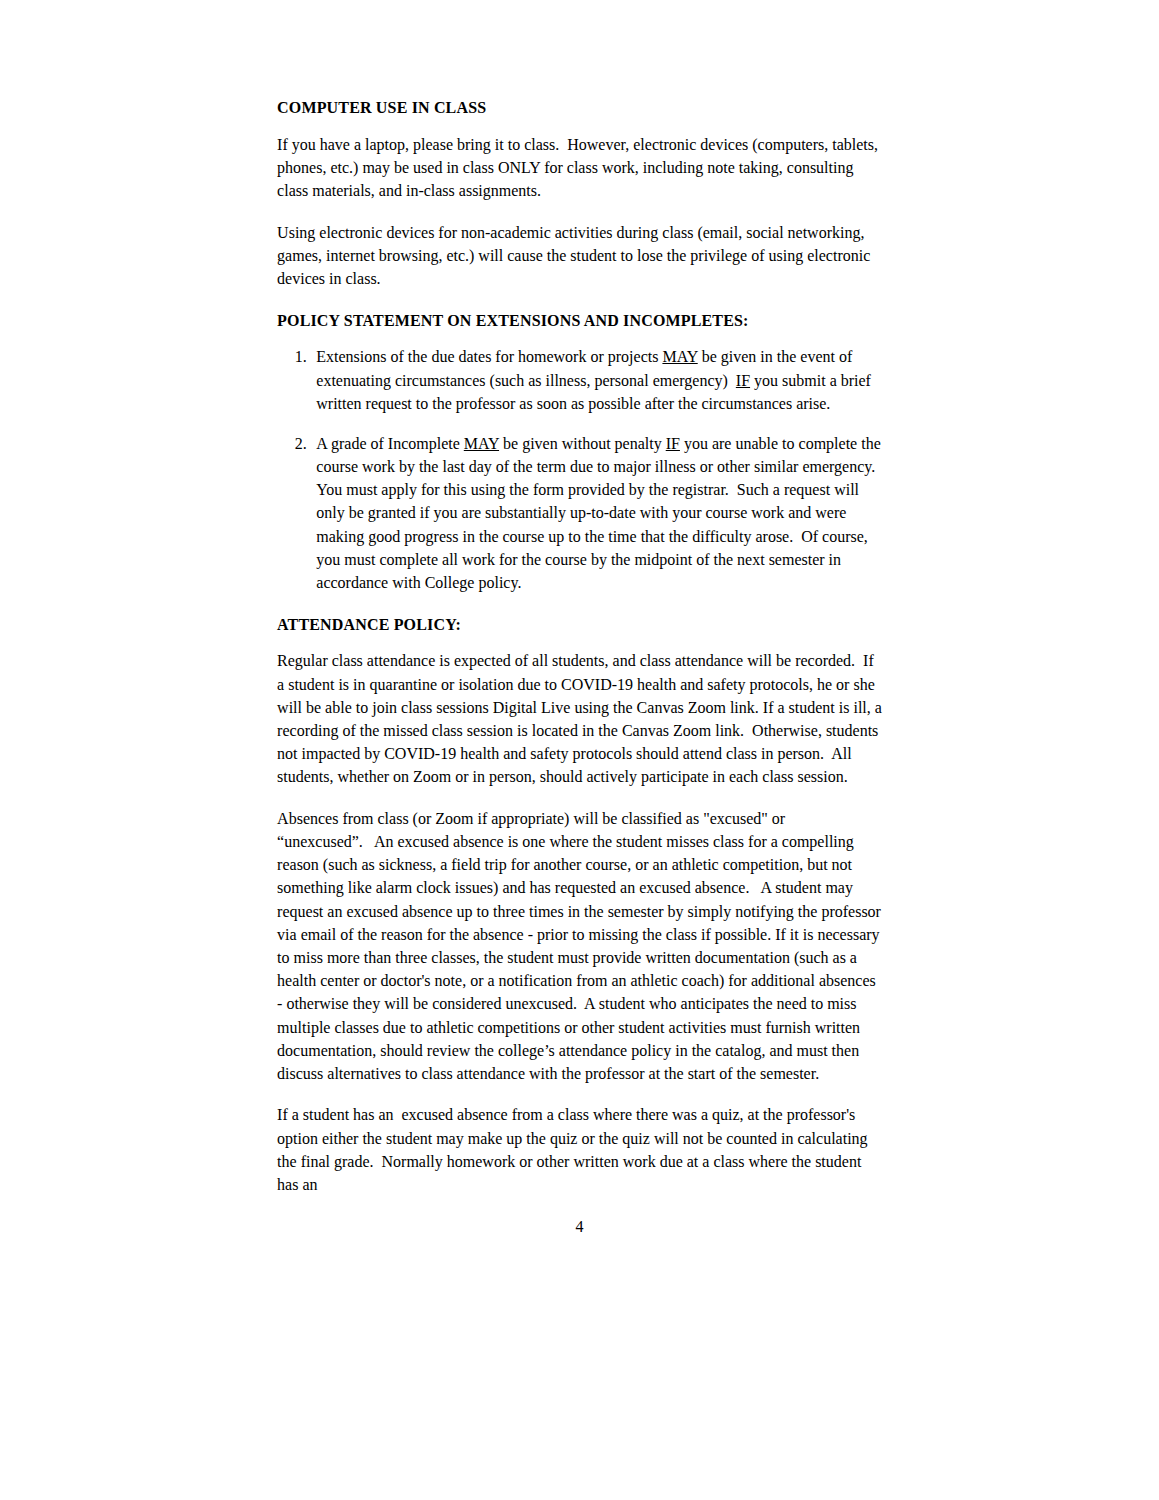COMPUTER USE IN CLASS
If you have a laptop, please bring it to class. However, electronic devices (computers, tablets, phones, etc.) may be used in class ONLY for class work, including note taking, consulting class materials, and in-class assignments.
Using electronic devices for non-academic activities during class (email, social networking, games, internet browsing, etc.) will cause the student to lose the privilege of using electronic devices in class.
POLICY STATEMENT ON EXTENSIONS AND INCOMPLETES:
Extensions of the due dates for homework or projects MAY be given in the event of extenuating circumstances (such as illness, personal emergency) IF you submit a brief written request to the professor as soon as possible after the circumstances arise.
A grade of Incomplete MAY be given without penalty IF you are unable to complete the course work by the last day of the term due to major illness or other similar emergency. You must apply for this using the form provided by the registrar. Such a request will only be granted if you are substantially up-to-date with your course work and were making good progress in the course up to the time that the difficulty arose. Of course, you must complete all work for the course by the midpoint of the next semester in accordance with College policy.
ATTENDANCE POLICY:
Regular class attendance is expected of all students, and class attendance will be recorded. If a student is in quarantine or isolation due to COVID-19 health and safety protocols, he or she will be able to join class sessions Digital Live using the Canvas Zoom link. If a student is ill, a recording of the missed class session is located in the Canvas Zoom link. Otherwise, students not impacted by COVID-19 health and safety protocols should attend class in person. All students, whether on Zoom or in person, should actively participate in each class session.
Absences from class (or Zoom if appropriate) will be classified as "excused" or “unexcused”. An excused absence is one where the student misses class for a compelling reason (such as sickness, a field trip for another course, or an athletic competition, but not something like alarm clock issues) and has requested an excused absence. A student may request an excused absence up to three times in the semester by simply notifying the professor via email of the reason for the absence - prior to missing the class if possible. If it is necessary to miss more than three classes, the student must provide written documentation (such as a health center or doctor's note, or a notification from an athletic coach) for additional absences - otherwise they will be considered unexcused. A student who anticipates the need to miss multiple classes due to athletic competitions or other student activities must furnish written documentation, should review the college’s attendance policy in the catalog, and must then discuss alternatives to class attendance with the professor at the start of the semester.
If a student has an excused absence from a class where there was a quiz, at the professor's option either the student may make up the quiz or the quiz will not be counted in calculating the final grade. Normally homework or other written work due at a class where the student has an
4